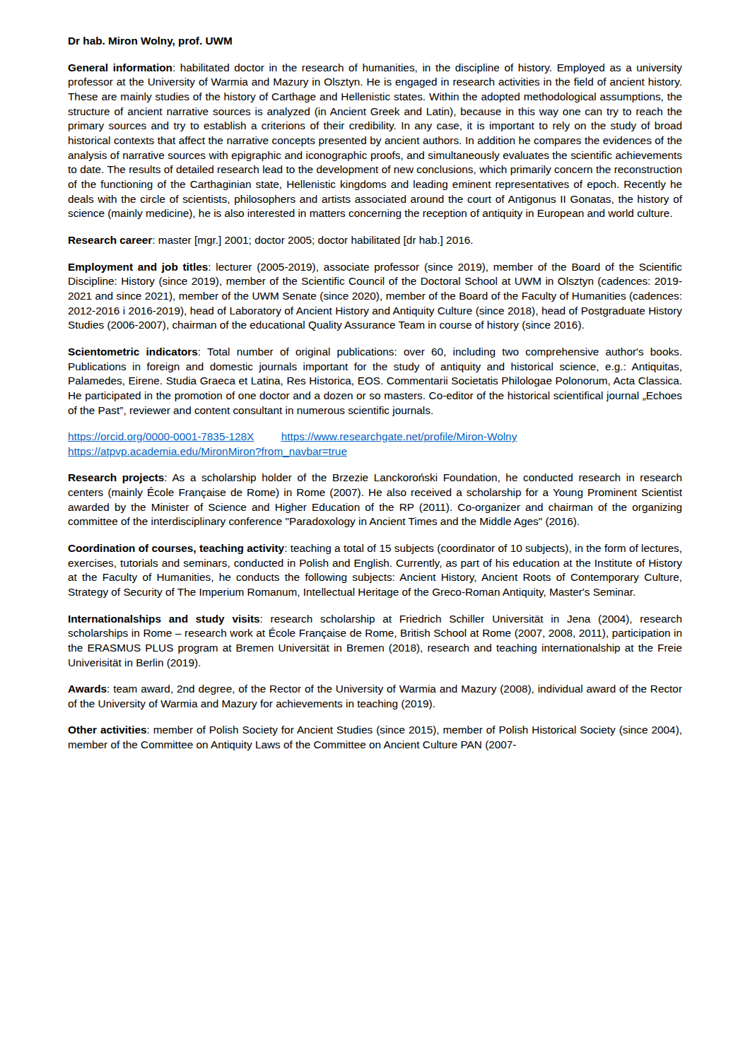Dr hab. Miron Wolny, prof. UWM
General information: habilitated doctor in the research of humanities, in the discipline of history. Employed as a university professor at the University of Warmia and Mazury in Olsztyn. He is engaged in research activities in the field of ancient history. These are mainly studies of the history of Carthage and Hellenistic states. Within the adopted methodological assumptions, the structure of ancient narrative sources is analyzed (in Ancient Greek and Latin), because in this way one can try to reach the primary sources and try to establish a criterions of their credibility. In any case, it is important to rely on the study of broad historical contexts that affect the narrative concepts presented by ancient authors. In addition he compares the evidences of the analysis of narrative sources with epigraphic and iconographic proofs, and simultaneously evaluates the scientific achievements to date. The results of detailed research lead to the development of new conclusions, which primarily concern the reconstruction of the functioning of the Carthaginian state, Hellenistic kingdoms and leading eminent representatives of epoch. Recently he deals with the circle of scientists, philosophers and artists associated around the court of Antigonus II Gonatas, the history of science (mainly medicine), he is also interested in matters concerning the reception of antiquity in European and world culture.
Research career: master [mgr.] 2001; doctor 2005; doctor habilitated [dr hab.] 2016.
Employment and job titles: lecturer (2005-2019), associate professor (since 2019), member of the Board of the Scientific Discipline: History (since 2019), member of the Scientific Council of the Doctoral School at UWM in Olsztyn (cadences: 2019-2021 and since 2021), member of the UWM Senate (since 2020), member of the Board of the Faculty of Humanities (cadences: 2012-2016 i 2016-2019), head of Laboratory of Ancient History and Antiquity Culture (since 2018), head of Postgraduate History Studies (2006-2007), chairman of the educational Quality Assurance Team in course of history (since 2016).
Scientometric indicators: Total number of original publications: over 60, including two comprehensive author's books. Publications in foreign and domestic journals important for the study of antiquity and historical science, e.g.: Antiquitas, Palamedes, Eirene. Studia Graeca et Latina, Res Historica, EOS. Commentarii Societatis Philologae Polonorum, Acta Classica. He participated in the promotion of one doctor and a dozen or so masters. Co-editor of the historical scientifical journal „Echoes of the Past”, reviewer and content consultant in numerous scientific journals.
https://orcid.org/0000-0001-7835-128X https://www.researchgate.net/profile/Miron-Wolny
https://atpvp.academia.edu/MironMiron?from_navbar=true
Research projects: As a scholarship holder of the Brzezie Lanckoroński Foundation, he conducted research in research centers (mainly École Française de Rome) in Rome (2007). He also received a scholarship for a Young Prominent Scientist awarded by the Minister of Science and Higher Education of the RP (2011). Co-organizer and chairman of the organizing committee of the interdisciplinary conference "Paradoxology in Ancient Times and the Middle Ages" (2016).
Coordination of courses, teaching activity: teaching a total of 15 subjects (coordinator of 10 subjects), in the form of lectures, exercises, tutorials and seminars, conducted in Polish and English. Currently, as part of his education at the Institute of History at the Faculty of Humanities, he conducts the following subjects: Ancient History, Ancient Roots of Contemporary Culture, Strategy of Security of The Imperium Romanum, Intellectual Heritage of the Greco-Roman Antiquity, Master's Seminar.
Internationalships and study visits: research scholarship at Friedrich Schiller Universität in Jena (2004), research scholarships in Rome – research work at École Française de Rome, British School at Rome (2007, 2008, 2011), participation in the ERASMUS PLUS program at Bremen Universität in Bremen (2018), research and teaching internationalship at the Freie Univerisität in Berlin (2019).
Awards: team award, 2nd degree, of the Rector of the University of Warmia and Mazury (2008), individual award of the Rector of the University of Warmia and Mazury for achievements in teaching (2019).
Other activities: member of Polish Society for Ancient Studies (since 2015), member of Polish Historical Society (since 2004), member of the Committee on Antiquity Laws of the Committee on Ancient Culture PAN (2007-